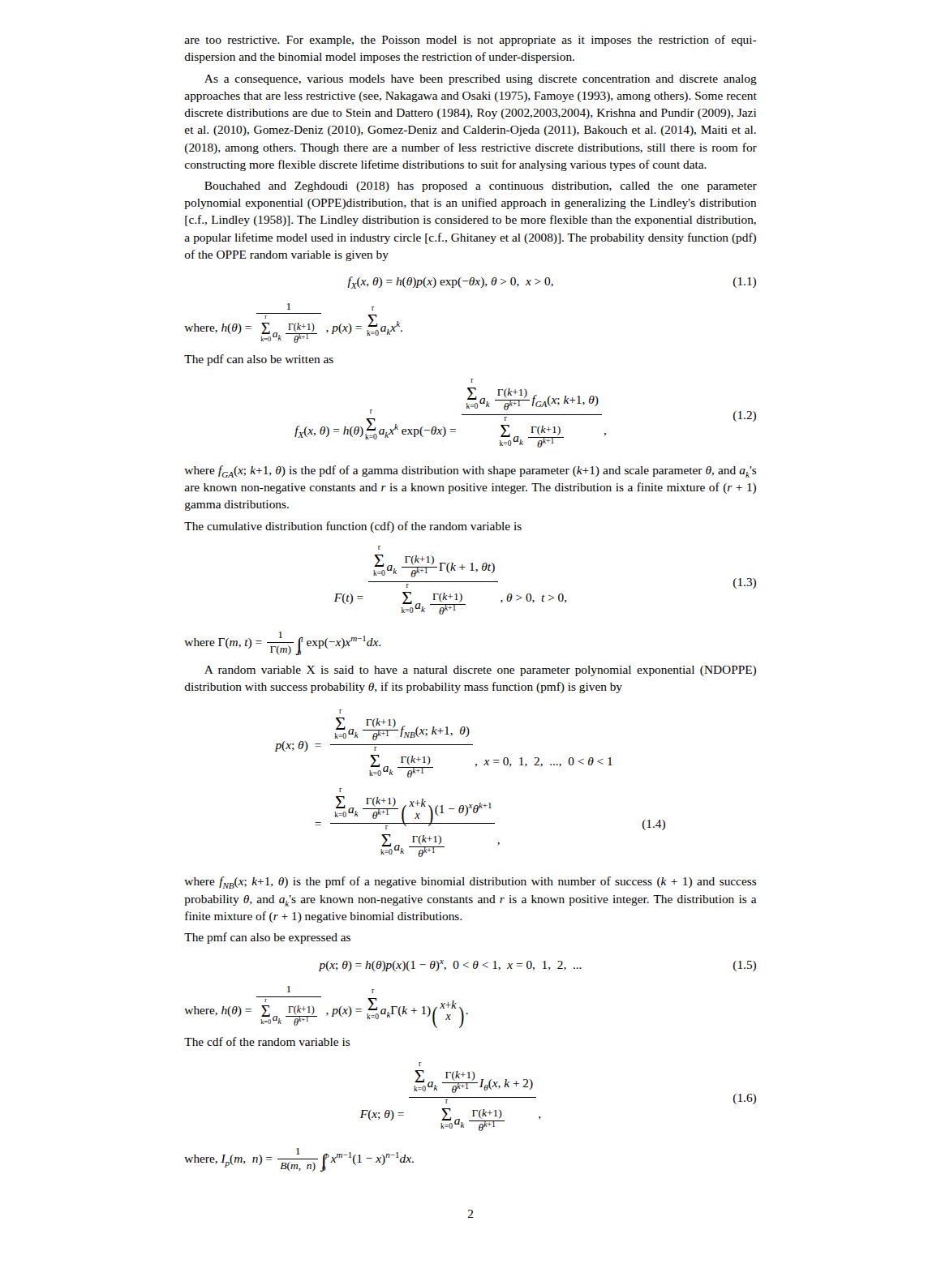are too restrictive. For example, the Poisson model is not appropriate as it imposes the restriction of equi-dispersion and the binomial model imposes the restriction of under-dispersion.
As a consequence, various models have been prescribed using discrete concentration and discrete analog approaches that are less restrictive (see, Nakagawa and Osaki (1975), Famoye (1993), among others). Some recent discrete distributions are due to Stein and Dattero (1984), Roy (2002,2003,2004), Krishna and Pundir (2009), Jazi et al. (2010), Gomez-Deniz (2010), Gomez-Deniz and Calderin-Ojeda (2011), Bakouch et al. (2014), Maiti et al. (2018), among others. Though there are a number of less restrictive discrete distributions, still there is room for constructing more flexible discrete lifetime distributions to suit for analysing various types of count data.
Bouchahed and Zeghdoudi (2018) has proposed a continuous distribution, called the one parameter polynomial exponential (OPPE)distribution, that is an unified approach in generalizing the Lindley's distribution [c.f., Lindley (1958)]. The Lindley distribution is considered to be more flexible than the exponential distribution, a popular lifetime model used in industry circle [c.f., Ghitaney et al (2008)]. The probability density function (pdf) of the OPPE random variable is given by
fX(x, θ) = h(θ)p(x) exp(−θx), θ > 0, x > 0,
(1.1)
where, h(θ) = 1 rΣk=0 ak Γ(k+1) θk+1 , p(x) = rΣk=0 akxk.
The pdf can also be written as
fX(x, θ) = h(θ)rΣk=0 akxk exp(−θx) = rΣk=0 ak Γ(k+1) θk+1 fGA(x; k+1, θ) rΣk=0 ak Γ(k+1) θk+1,
(1.2)
where fGA(x; k+1, θ) is the pdf of a gamma distribution with shape parameter (k+1) and scale parameter θ, and ak's are known non-negative constants and r is a known positive integer. The distribution is a finite mixture of (r + 1) gamma distributions.
The cumulative distribution function (cdf) of the random variable is
F(t) = rΣk=0 ak Γ(k+1) θk+1 Γ(k + 1, θt) rΣk=0 ak Γ(k+1) θk+1, θ > 0, t > 0,
(1.3)
where Γ(m, t) = 1 Γ(m) t∫0exp(−x)xm−1dx.
A random variable X is said to have a natural discrete one parameter polynomial exponential (NDOPPE) distribution with success probability θ, if its probability mass function (pmf) is given by
p(x; θ)
=
rΣk=0 ak Γ(k+1) θk+1 fNB(x; k+1, θ) rΣk=0 ak Γ(k+1) θk+1, x = 0, 1, 2, ..., 0 < θ < 1
=
rΣk=0 ak Γ(k+1) θk+1(x+k x)(1 − θ)xθk+1 rΣk=0 ak Γ(k+1) θk+1,
(1.4)
where fNB(x; k+1, θ) is the pmf of a negative binomial distribution with number of success (k + 1) and success probability θ, and ak's are known non-negative constants and r is a known positive integer. The distribution is a finite mixture of (r + 1) negative binomial distributions.
The pmf can also be expressed as
p(x; θ) = h(θ)p(x)(1 − θ)x, 0 < θ < 1, x = 0, 1, 2, ...
(1.5)
where, h(θ) = 1 rΣk=0 ak Γ(k+1) θk+1 , p(x) = rΣk=0 ak Γ(k + 1)(x+k x).
The cdf of the random variable is
F(x; θ) = rΣk=0 ak Γ(k+1) θk+1 Iθ(x, k + 2) rΣk=0 ak Γ(k+1) θk+1,
(1.6)
where, Ip(m, n) = 1 B(m, n) p∫0 xm−1(1 − x)n−1dx.
2